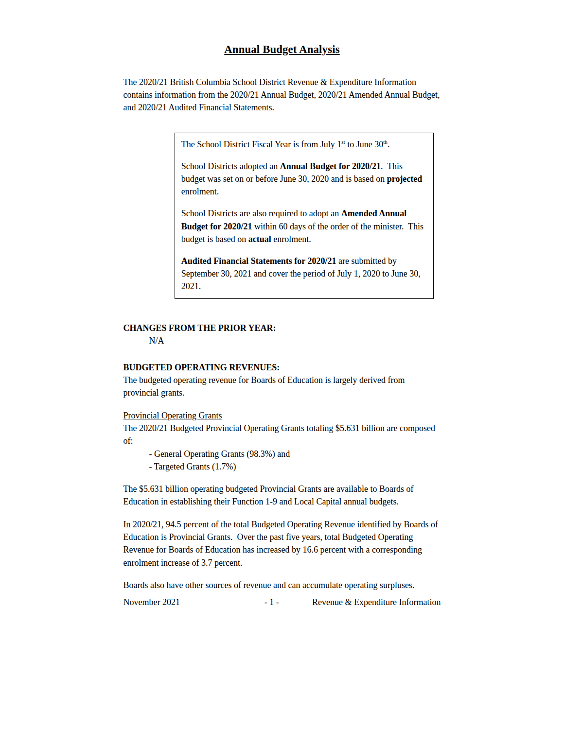Annual Budget Analysis
The 2020/21 British Columbia School District Revenue & Expenditure Information contains information from the 2020/21 Annual Budget, 2020/21 Amended Annual Budget, and 2020/21 Audited Financial Statements.
The School District Fiscal Year is from July 1st to June 30th.
School Districts adopted an Annual Budget for 2020/21. This budget was set on or before June 30, 2020 and is based on projected enrolment.
School Districts are also required to adopt an Amended Annual Budget for 2020/21 within 60 days of the order of the minister. This budget is based on actual enrolment.
Audited Financial Statements for 2020/21 are submitted by September 30, 2021 and cover the period of July 1, 2020 to June 30, 2021.
Changes from the Prior Year:
N/A
Budgeted Operating Revenues:
The budgeted operating revenue for Boards of Education is largely derived from provincial grants.
Provincial Operating Grants
The 2020/21 Budgeted Provincial Operating Grants totaling $5.631 billion are composed of:
- General Operating Grants (98.3%) and
- Targeted Grants (1.7%)
The $5.631 billion operating budgeted Provincial Grants are available to Boards of Education in establishing their Function 1-9 and Local Capital annual budgets.
In 2020/21, 94.5 percent of the total Budgeted Operating Revenue identified by Boards of Education is Provincial Grants. Over the past five years, total Budgeted Operating Revenue for Boards of Education has increased by 16.6 percent with a corresponding enrolment increase of 3.7 percent.
Boards also have other sources of revenue and can accumulate operating surpluses.
November 2021
- 1 -
Revenue & Expenditure Information